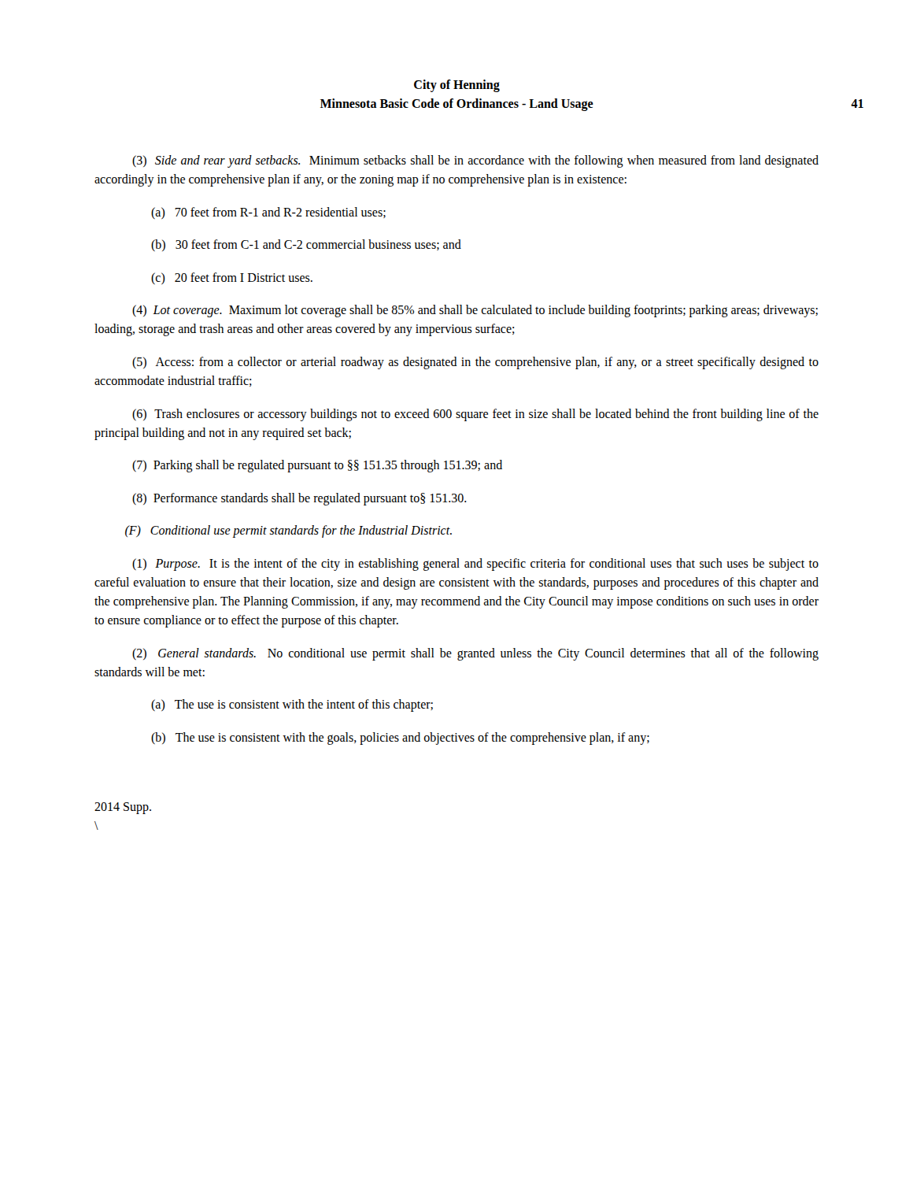City of Henning Minnesota Basic Code of Ordinances - Land Usage 41
(3) Side and rear yard setbacks. Minimum setbacks shall be in accordance with the following when measured from land designated accordingly in the comprehensive plan if any, or the zoning map if no comprehensive plan is in existence:
(a) 70 feet from R-1 and R-2 residential uses;
(b) 30 feet from C-1 and C-2 commercial business uses; and
(c) 20 feet from I District uses.
(4) Lot coverage. Maximum lot coverage shall be 85% and shall be calculated to include building footprints; parking areas; driveways; loading, storage and trash areas and other areas covered by any impervious surface;
(5) Access: from a collector or arterial roadway as designated in the comprehensive plan, if any, or a street specifically designed to accommodate industrial traffic;
(6) Trash enclosures or accessory buildings not to exceed 600 square feet in size shall be located behind the front building line of the principal building and not in any required set back;
(7) Parking shall be regulated pursuant to §§ 151.35 through 151.39; and
(8) Performance standards shall be regulated pursuant to§ 151.30.
(F) Conditional use permit standards for the Industrial District.
(1) Purpose. It is the intent of the city in establishing general and specific criteria for conditional uses that such uses be subject to careful evaluation to ensure that their location, size and design are consistent with the standards, purposes and procedures of this chapter and the comprehensive plan. The Planning Commission, if any, may recommend and the City Council may impose conditions on such uses in order to ensure compliance or to effect the purpose of this chapter.
(2) General standards. No conditional use permit shall be granted unless the City Council determines that all of the following standards will be met:
(a) The use is consistent with the intent of this chapter;
(b) The use is consistent with the goals, policies and objectives of the comprehensive plan, if any;
2014 Supp.
\